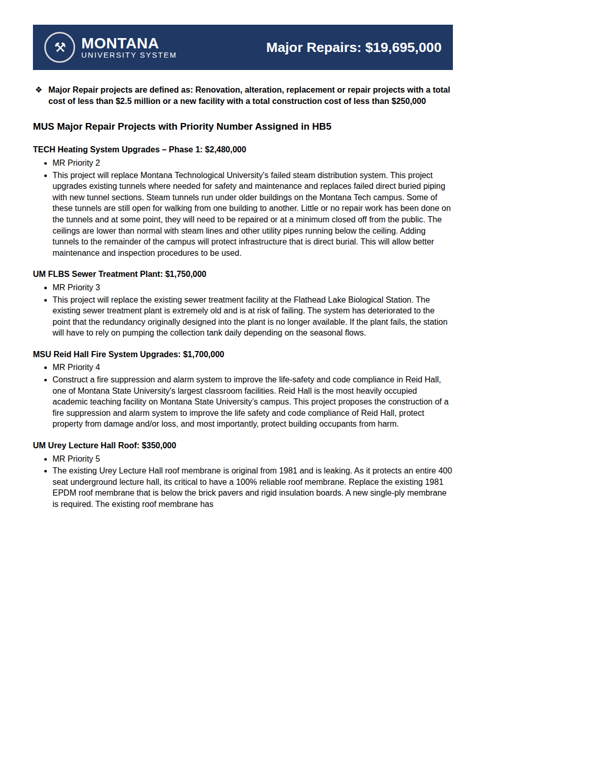⚒
MONTANA
UNIVERSITY SYSTEM
Major Repairs: $19,695,000
Major Repair projects are defined as: Renovation, alteration, replacement or repair projects with a total cost of less than $2.5 million or a new facility with a total construction cost of less than $250,000
MUS Major Repair Projects with Priority Number Assigned in HB5
TECH Heating System Upgrades – Phase 1: $2,480,000
MR Priority 2
This project will replace Montana Technological University's failed steam distribution system. This project upgrades existing tunnels where needed for safety and maintenance and replaces failed direct buried piping with new tunnel sections. Steam tunnels run under older buildings on the Montana Tech campus. Some of these tunnels are still open for walking from one building to another. Little or no repair work has been done on the tunnels and at some point, they will need to be repaired or at a minimum closed off from the public. The ceilings are lower than normal with steam lines and other utility pipes running below the ceiling. Adding tunnels to the remainder of the campus will protect infrastructure that is direct burial. This will allow better maintenance and inspection procedures to be used.
UM FLBS Sewer Treatment Plant: $1,750,000
MR Priority 3
This project will replace the existing sewer treatment facility at the Flathead Lake Biological Station. The existing sewer treatment plant is extremely old and is at risk of failing. The system has deteriorated to the point that the redundancy originally designed into the plant is no longer available. If the plant fails, the station will have to rely on pumping the collection tank daily depending on the seasonal flows.
MSU Reid Hall Fire System Upgrades: $1,700,000
MR Priority 4
Construct a fire suppression and alarm system to improve the life-safety and code compliance in Reid Hall, one of Montana State University's largest classroom facilities. Reid Hall is the most heavily occupied academic teaching facility on Montana State University’s campus. This project proposes the construction of a fire suppression and alarm system to improve the life safety and code compliance of Reid Hall, protect property from damage and/or loss, and most importantly, protect building occupants from harm.
UM Urey Lecture Hall Roof: $350,000
MR Priority 5
The existing Urey Lecture Hall roof membrane is original from 1981 and is leaking. As it protects an entire 400 seat underground lecture hall, its critical to have a 100% reliable roof membrane. Replace the existing 1981 EPDM roof membrane that is below the brick pavers and rigid insulation boards. A new single-ply membrane is required. The existing roof membrane has